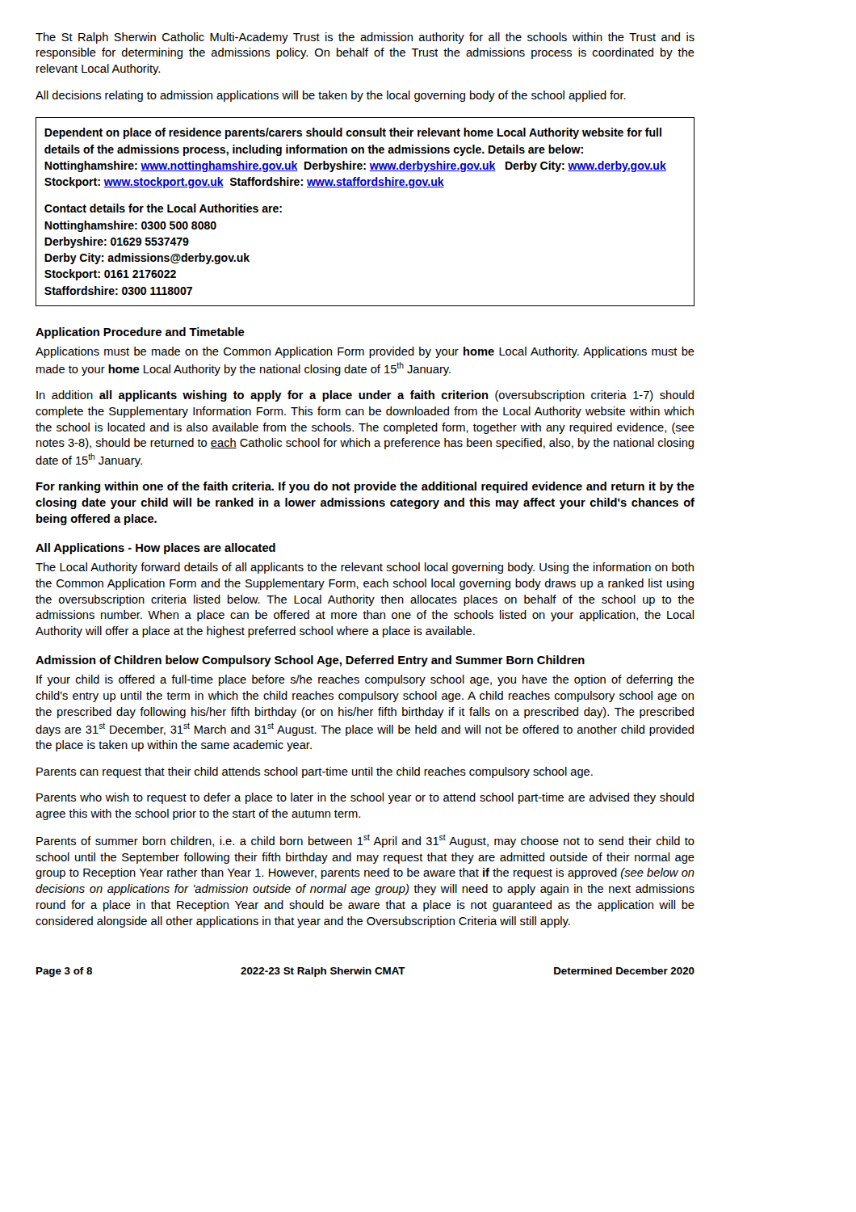The St Ralph Sherwin Catholic Multi-Academy Trust is the admission authority for all the schools within the Trust and is responsible for determining the admissions policy. On behalf of the Trust the admissions process is coordinated by the relevant Local Authority.
All decisions relating to admission applications will be taken by the local governing body of the school applied for.
Dependent on place of residence parents/carers should consult their relevant home Local Authority website for full details of the admissions process, including information on the admissions cycle. Details are below:
Nottinghamshire: www.nottinghamshire.gov.uk Derbyshire: www.derbyshire.gov.uk Derby City: www.derby.gov.uk
Stockport: www.stockport.gov.uk Staffordshire: www.staffordshire.gov.uk
Contact details for the Local Authorities are:
Nottinghamshire: 0300 500 8080
Derbyshire: 01629 5537479
Derby City: admissions@derby.gov.uk
Stockport: 0161 2176022
Staffordshire: 0300 1118007
Application Procedure and Timetable
Applications must be made on the Common Application Form provided by your home Local Authority. Applications must be made to your home Local Authority by the national closing date of 15th January.
In addition all applicants wishing to apply for a place under a faith criterion (oversubscription criteria 1-7) should complete the Supplementary Information Form. This form can be downloaded from the Local Authority website within which the school is located and is also available from the schools. The completed form, together with any required evidence, (see notes 3-8), should be returned to each Catholic school for which a preference has been specified, also, by the national closing date of 15th January.
For ranking within one of the faith criteria. If you do not provide the additional required evidence and return it by the closing date your child will be ranked in a lower admissions category and this may affect your child's chances of being offered a place.
All Applications - How places are allocated
The Local Authority forward details of all applicants to the relevant school local governing body. Using the information on both the Common Application Form and the Supplementary Form, each school local governing body draws up a ranked list using the oversubscription criteria listed below. The Local Authority then allocates places on behalf of the school up to the admissions number. When a place can be offered at more than one of the schools listed on your application, the Local Authority will offer a place at the highest preferred school where a place is available.
Admission of Children below Compulsory School Age, Deferred Entry and Summer Born Children
If your child is offered a full-time place before s/he reaches compulsory school age, you have the option of deferring the child's entry up until the term in which the child reaches compulsory school age. A child reaches compulsory school age on the prescribed day following his/her fifth birthday (or on his/her fifth birthday if it falls on a prescribed day). The prescribed days are 31st December, 31st March and 31st August. The place will be held and will not be offered to another child provided the place is taken up within the same academic year.
Parents can request that their child attends school part-time until the child reaches compulsory school age.
Parents who wish to request to defer a place to later in the school year or to attend school part-time are advised they should agree this with the school prior to the start of the autumn term.
Parents of summer born children, i.e. a child born between 1st April and 31st August, may choose not to send their child to school until the September following their fifth birthday and may request that they are admitted outside of their normal age group to Reception Year rather than Year 1. However, parents need to be aware that if the request is approved (see below on decisions on applications for 'admission outside of normal age group) they will need to apply again in the next admissions round for a place in that Reception Year and should be aware that a place is not guaranteed as the application will be considered alongside all other applications in that year and the Oversubscription Criteria will still apply.
Page 3 of 8
2022-23 St Ralph Sherwin CMAT
Determined December 2020